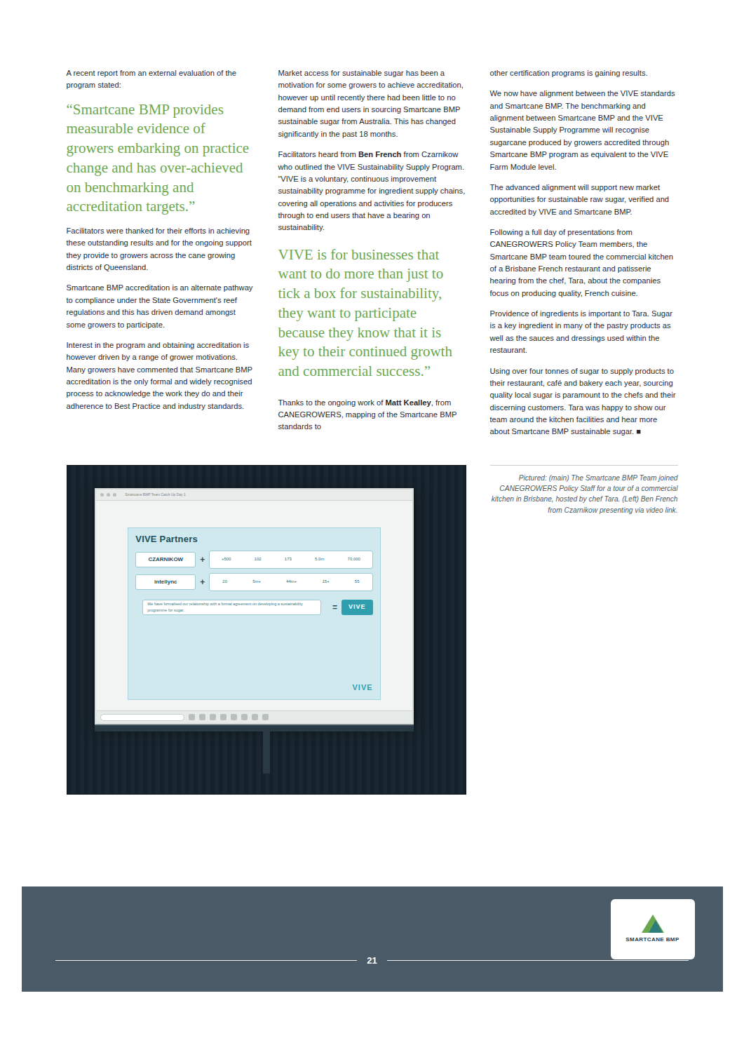A recent report from an external evaluation of the program stated:
“Smartcane BMP provides measurable evidence of growers embarking on practice change and has over-achieved on benchmarking and accreditation targets.”
Facilitators were thanked for their efforts in achieving these outstanding results and for the ongoing support they provide to growers across the cane growing districts of Queensland.
Smartcane BMP accreditation is an alternate pathway to compliance under the State Government's reef regulations and this has driven demand amongst some growers to participate.
Interest in the program and obtaining accreditation is however driven by a range of grower motivations. Many growers have commented that Smartcane BMP accreditation is the only formal and widely recognised process to acknowledge the work they do and their adherence to Best Practice and industry standards.
Market access for sustainable sugar has been a motivation for some growers to achieve accreditation, however up until recently there had been little to no demand from end users in sourcing Smartcane BMP sustainable sugar from Australia. This has changed significantly in the past 18 months.
Facilitators heard from Ben French from Czarnikow who outlined the VIVE Sustainability Supply Program. “VIVE is a voluntary, continuous improvement sustainability programme for ingredient supply chains, covering all operations and activities for producers through to end users that have a bearing on sustainability.
VIVE is for businesses that want to do more than just to tick a box for sustainability, they want to participate because they know that it is key to their continued growth and commercial success.”
Thanks to the ongoing work of Matt Kealley, from CANEGROWERS, mapping of the Smartcane BMP standards to
other certification programs is gaining results.
We now have alignment between the VIVE standards and Smartcane BMP. The benchmarking and alignment between Smartcane BMP and the VIVE Sustainable Supply Programme will recognise sugarcane produced by growers accredited through Smartcane BMP program as equivalent to the VIVE Farm Module level.
The advanced alignment will support new market opportunities for sustainable raw sugar, verified and accredited by VIVE and Smartcane BMP.
Following a full day of presentations from CANEGROWERS Policy Team members, the Smartcane BMP team toured the commercial kitchen of a Brisbane French restaurant and patisserie hearing from the chef, Tara, about the companies focus on producing quality, French cuisine.
Providence of ingredients is important to Tara. Sugar is a key ingredient in many of the pastry products as well as the sauces and dressings used within the restaurant.
Using over four tonnes of sugar to supply products to their restaurant, café and bakery each year, sourcing quality local sugar is paramount to the chefs and their discerning customers. Tara was happy to show our team around the kitchen facilities and hear more about Smartcane BMP sustainable sugar. ■
Smartcane BMP Team Catch Up Day 1
VIVE Partners
CZARNIKOW
+
+5001021735.0m 70,000
intellync
+
205m+44m+15+55
We have formalised our relationship with a formal agreement on developing a sustainability programme for sugar.
=
VIVE
VIVE
Pictured: (main) The Smartcane BMP Team joined CANEGROWERS Policy Staff for a tour of a commercial kitchen in Brisbane, hosted by chef Tara. (Left) Ben French from Czarnikow presenting via video link.
SMARTCANE BMP
21